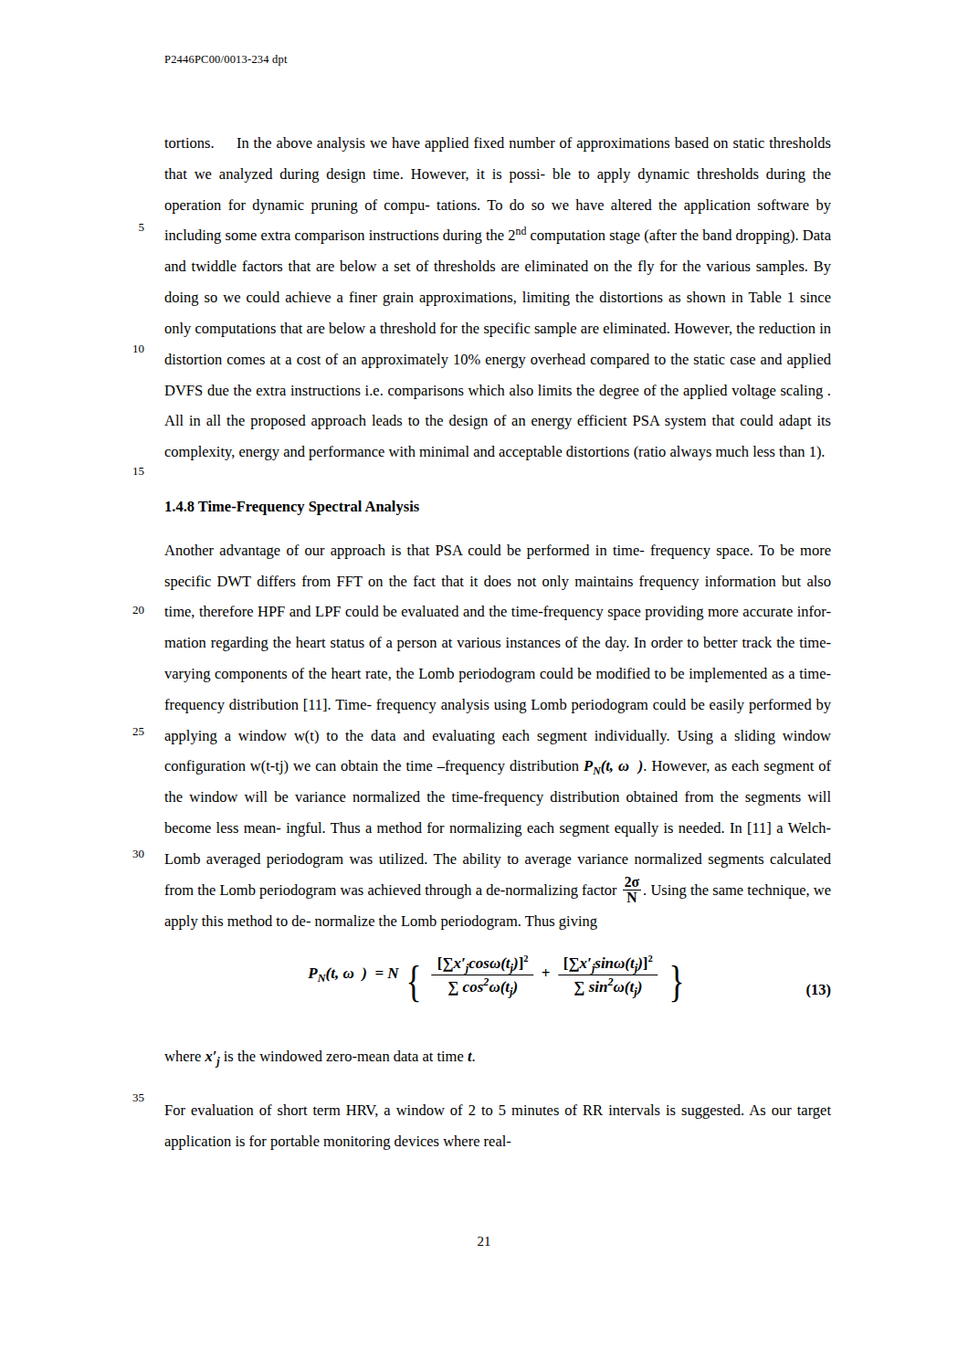P2446PC00/0013-234 dpt
tortions. In the above analysis we have applied fixed number of approximations based on static thresholds that we analyzed during design time. However, it is possi- ble to apply dynamic thresholds during the operation for dynamic pruning of compu- tations. To do so we have altered the application software by including some extra 5 comparison instructions during the 2nd computation stage (after the band dropping). Data and twiddle factors that are below a set of thresholds are eliminated on the fly for the various samples. By doing so we could achieve a finer grain approximations, limiting the distortions as shown in Table 1 since only computations that are below a threshold for the specific sample are eliminated. However, the reduction in distortion 10 comes at a cost of an approximately 10% energy overhead compared to the static case and applied DVFS due the extra instructions i.e. comparisons which also limits the degree of the applied voltage scaling . All in all the proposed approach leads to the design of an energy efficient PSA system that could adapt its complexity, energy and performance with minimal and acceptable distortions (ratio always much less 15 than 1).
1.4.8 Time-Frequency Spectral Analysis
Another advantage of our approach is that PSA could be performed in time- frequency space. To be more specific DWT differs from FFT on the fact that it does not only maintains frequency information but also time, therefore HPF and LPF 20 could be evaluated and the time-frequency space providing more accurate infor- mation regarding the heart status of a person at various instances of the day. In order to better track the time-varying components of the heart rate, the Lomb periodogram could be modified to be implemented as a time-frequency distribution [11]. Time- frequency analysis using Lomb periodogram could be easily performed by applying 25 a window w(t) to the data and evaluating each segment individually. Using a sliding window configuration w(t-tj) we can obtain the time –frequency distribution PN(t, ω ). However, as each segment of the window will be variance normalized the time-frequency distribution obtained from the segments will become less mean- ingful. Thus a method for normalizing each segment equally is needed. In [11] a 30 Welch-Lomb averaged periodogram was utilized. The ability to average variance normalized segments calculated from the Lomb periodogram was achieved through a de-normalizing factor 2σ N. Using the same technique, we apply this method to de- normalize the Lomb periodogram. Thus giving
PN(t, ω ) = N { [∑x′jcosω(tj)]2 ∑ cos2ω(tj) + [∑x′jsinω(tj)]2 ∑ sin2ω(tj) }
(13)
where x′j is the windowed zero-mean data at time t.
35 For evaluation of short term HRV, a window of 2 to 5 minutes of RR intervals is suggested. As our target application is for portable monitoring devices where real-
21